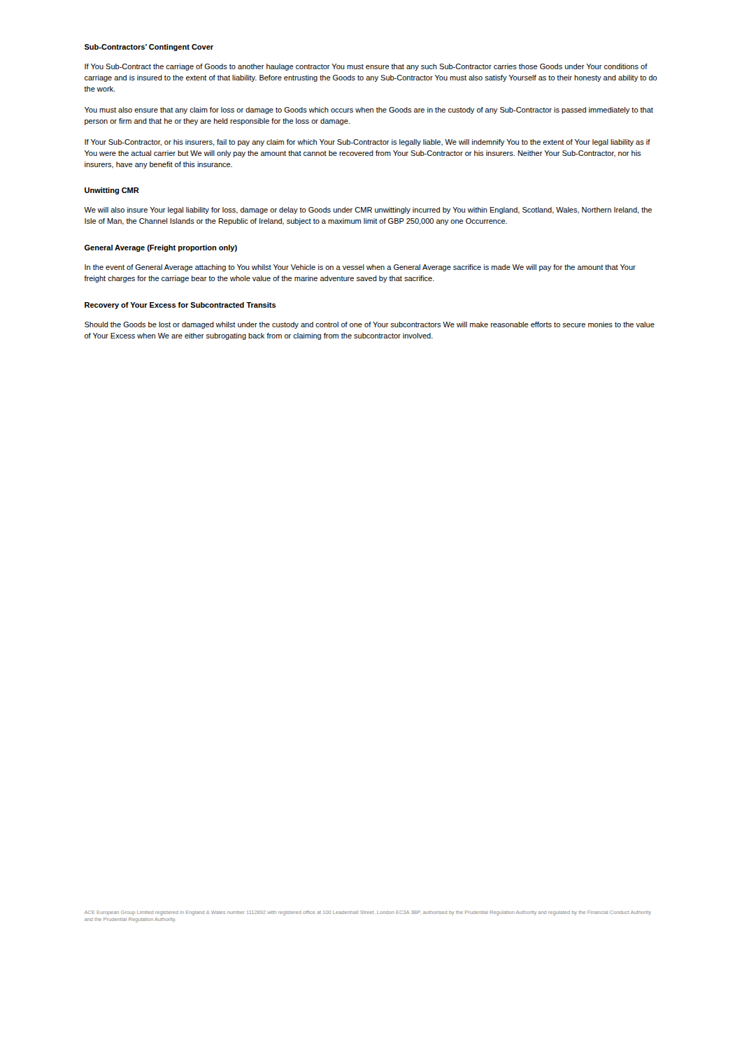Sub-Contractors’ Contingent Cover
If You Sub-Contract the carriage of Goods to another haulage contractor You must ensure that any such Sub-Contractor carries those Goods under Your conditions of carriage and is insured to the extent of that liability. Before entrusting the Goods to any Sub-Contractor You must also satisfy Yourself as to their honesty and ability to do the work.
You must also ensure that any claim for loss or damage to Goods which occurs when the Goods are in the custody of any Sub-Contractor is passed immediately to that person or firm and that he or they are held responsible for the loss or damage.
If Your Sub-Contractor, or his insurers, fail to pay any claim for which Your Sub-Contractor is legally liable, We will indemnify You to the extent of Your legal liability as if You were the actual carrier but We will only pay the amount that cannot be recovered from Your Sub-Contractor or his insurers. Neither Your Sub-Contractor, nor his insurers, have any benefit of this insurance.
Unwitting CMR
We will also insure Your legal liability for loss, damage or delay to Goods under CMR unwittingly incurred by You within England, Scotland, Wales, Northern Ireland, the Isle of Man, the Channel Islands or the Republic of Ireland, subject to a maximum limit of GBP 250,000 any one Occurrence.
General Average (Freight proportion only)
In the event of General Average attaching to You whilst Your Vehicle is on a vessel when a General Average sacrifice is made We will pay for the amount that Your freight charges for the carriage bear to the whole value of the marine adventure saved by that sacrifice.
Recovery of Your Excess for Subcontracted Transits
Should the Goods be lost or damaged whilst under the custody and control of one of Your subcontractors We will make reasonable efforts to secure monies to the value of Your Excess when We are either subrogating back from or claiming from the subcontractor involved.
ACE European Group Limited registered in England & Wales number 1112892 with registered office at 100 Leadenhall Street, London EC3A 3BP, authorised by the Prudential Regulation Authority and regulated by the Financial Conduct Authority and the Prudential Regulation Authority.